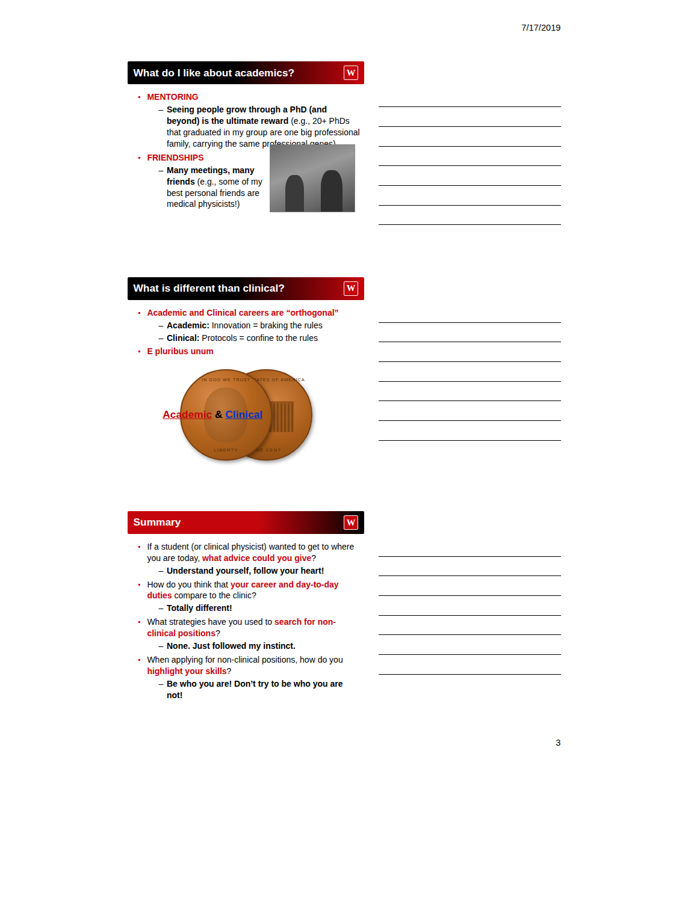7/17/2019
What do I like about academics? W
MENTORING
Seeing people grow through a PhD (and beyond) is the ultimate reward (e.g., 20+ PhDs that graduated in my group are one big professional family, carrying the same professional genes)
FRIENDSHIPS
Many meetings, many friends (e.g., some of my best personal friends are medical physicists!)
What is different than clinical? W
Academic and Clinical careers are “orthogonal”
Academic: Innovation = braking the rules
Clinical: Protocols = confine to the rules
E pluribus unum
UNITED STATES OF AMERICA
ONE CENT
IN GOD WE TRUST
LIBERTY
Academic & Clinical
Summary W
If a student (or clinical physicist) wanted to get to where you are today, what advice could you give?
Understand yourself, follow your heart!
How do you think that your career and day-to-day duties compare to the clinic?
Totally different!
What strategies have you used to search for non-clinical positions?
None. Just followed my instinct.
When applying for non-clinical positions, how do you highlight your skills?
Be who you are! Don’t try to be who you are not!
3